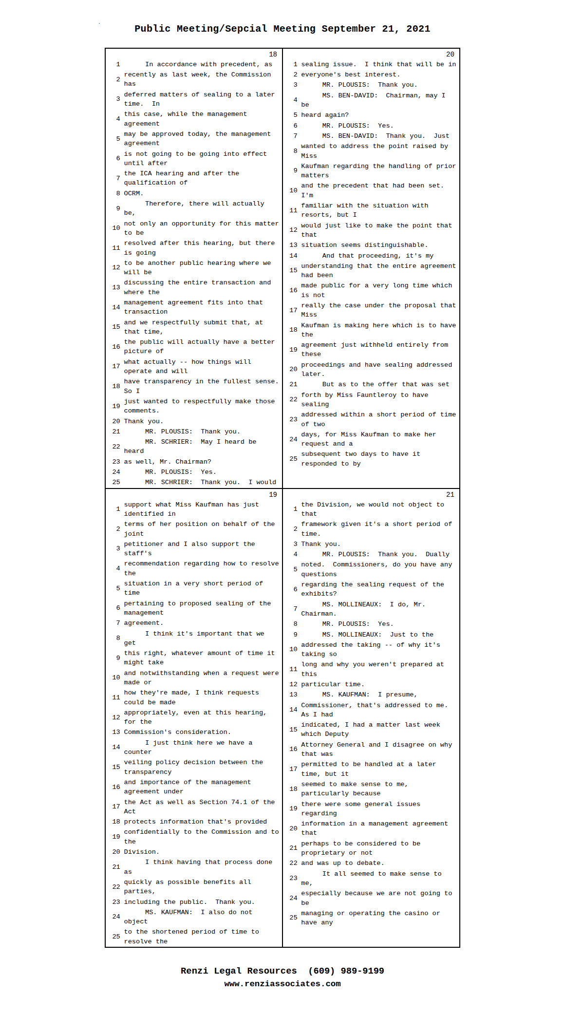.
Public Meeting/Sepcial Meeting September 21, 2021
| 18 / 1 / In accordance with precedent, as / / 2 / recently as last week, the Commission has / / 3 / deferred matters of sealing to a later time. In / / 4 / this case, while the management agreement / / 5 / may be approved today, the management agreement / / 6 / is not going to be going into effect until after / / 7 / the ICA hearing and after the qualification of / / 8 / OCRM. / / 9 / Therefore, there will actually be, / / 10 / not only an opportunity for this matter to be / / 11 / resolved after this hearing, but there is going / / 12 / to be another public hearing where we will be / / 13 / discussing the entire transaction and where the / / 14 / management agreement fits into that transaction / / 15 / and we respectfully submit that, at that time, / / 16 / the public will actually have a better picture of / / 17 / what actually -- how things will operate and will / / 18 / have transparency in the fullest sense. So I / / 19 / just wanted to respectfully make those comments. / / 20 / Thank you. / / 21 / MR. PLOUSIS: Thank you. / / 22 / MR. SCHRIER: May I heard be heard / / 23 / as well, Mr. Chairman? / / 24 / MR. PLOUSIS: Yes. / / 25 / MR. SCHRIER: Thank you. I would / | 20 / 1 / sealing issue. I think that will be in / / 2 / everyone's best interest. / / 3 / MR. PLOUSIS: Thank you. / / 4 / MS. BEN-DAVID: Chairman, may I be / / 5 / heard again? / / 6 / MR. PLOUSIS: Yes. / / 7 / MS. BEN-DAVID: Thank you. Just / / 8 / wanted to address the point raised by Miss / / 9 / Kaufman regarding the handling of prior matters / / 10 / and the precedent that had been set. I'm / / 11 / familiar with the situation with resorts, but I / / 12 / would just like to make the point that that / / 13 / situation seems distinguishable. / / 14 / And that proceeding, it's my / / 15 / understanding that the entire agreement had been / / 16 / made public for a very long time which is not / / 17 / really the case under the proposal that Miss / / 18 / Kaufman is making here which is to have the / / 19 / agreement just withheld entirely from these / / 20 / proceedings and have sealing addressed later. / / 21 / But as to the offer that was set / / 22 / forth by Miss Fauntleroy to have sealing / / 23 / addressed within a short period of time of two / / 24 / days, for Miss Kaufman to make her request and a / / 25 / subsequent two days to have it responded to by / |
| 19 / 1 / support what Miss Kaufman has just identified in / / 2 / terms of her position on behalf of the joint / / 3 / petitioner and I also support the staff's / / 4 / recommendation regarding how to resolve the / / 5 / situation in a very short period of time / / 6 / pertaining to proposed sealing of the management / / 7 / agreement. / / 8 / I think it's important that we get / / 9 / this right, whatever amount of time it might take / / 10 / and notwithstanding when a request were made or / / 11 / how they're made, I think requests could be made / / 12 / appropriately, even at this hearing, for the / / 13 / Commission's consideration. / / 14 / I just think here we have a counter / / 15 / veiling policy decision between the transparency / / 16 / and importance of the management agreement under / / 17 / the Act as well as Section 74.1 of the Act / / 18 / protects information that's provided / / 19 / confidentially to the Commission and to the / / 20 / Division. / / 21 / I think having that process done as / / 22 / quickly as possible benefits all parties, / / 23 / including the public. Thank you. / / 24 / MS. KAUFMAN: I also do not object / / 25 / to the shortened period of time to resolve the / | 21 / 1 / the Division, we would not object to that / / 2 / framework given it's a short period of time. / / 3 / Thank you. / / 4 / MR. PLOUSIS: Thank you. Dually / / 5 / noted. Commissioners, do you have any questions / / 6 / regarding the sealing request of the exhibits? / / 7 / MS. MOLLINEAUX: I do, Mr. Chairman. / / 8 / MR. PLOUSIS: Yes. / / 9 / MS. MOLLINEAUX: Just to the / / 10 / addressed the taking -- of why it's taking so / / 11 / long and why you weren't prepared at this / / 12 / particular time. / / 13 / MS. KAUFMAN: I presume, / / 14 / Commissioner, that's addressed to me. As I had / / 15 / indicated, I had a matter last week which Deputy / / 16 / Attorney General and I disagree on why that was / / 17 / permitted to be handled at a later time, but it / / 18 / seemed to make sense to me, particularly because / / 19 / there were some general issues regarding / / 20 / information in a management agreement that / / 21 / perhaps to be considered to be proprietary or not / / 22 / and was up to debate. / / 23 / It all seemed to make sense to me, / / 24 / especially because we are not going to be / / 25 / managing or operating the casino or have any / |
Renzi Legal Resources(609) 989-9199
www.renziassociates.com